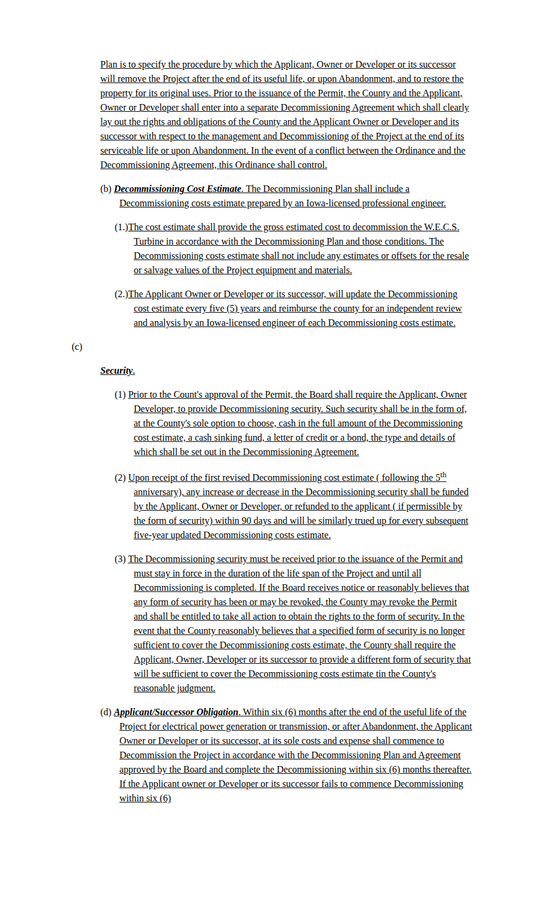Plan is to specify the procedure by which the Applicant, Owner or Developer or its successor will remove the Project after the end of its useful life, or upon Abandonment, and to restore the property for its original uses. Prior to the issuance of the Permit, the County and the Applicant, Owner or Developer shall enter into a separate Decommissioning Agreement which shall clearly lay out the rights and obligations of the County and the Applicant Owner or Developer and its successor with respect to the management and Decommissioning of the Project at the end of its serviceable life or upon Abandonment. In the event of a conflict between the Ordinance and the Decommissioning Agreement, this Ordinance shall control.
(b) Decommissioning Cost Estimate. The Decommissioning Plan shall include a Decommissioning costs estimate prepared by an Iowa-licensed professional engineer.
(1.)The cost estimate shall provide the gross estimated cost to decommission the W.E.C.S. Turbine in accordance with the Decommissioning Plan and those conditions. The Decommissioning costs estimate shall not include any estimates or offsets for the resale or salvage values of the Project equipment and materials.
(2.)The Applicant Owner or Developer or its successor, will update the Decommissioning cost estimate every five (5) years and reimburse the county for an independent review and analysis by an Iowa-licensed engineer of each Decommissioning costs estimate.
(c)
Security.
(1) Prior to the Count's approval of the Permit, the Board shall require the Applicant, Owner Developer, to provide Decommissioning security. Such security shall be in the form of, at the County's sole option to choose, cash in the full amount of the Decommissioning cost estimate, a cash sinking fund, a letter of credit or a bond, the type and details of which shall be set out in the Decommissioning Agreement.
(2) Upon receipt of the first revised Decommissioning cost estimate ( following the 5th anniversary), any increase or decrease in the Decommissioning security shall be funded by the Applicant, Owner or Developer, or refunded to the applicant ( if permissible by the form of security) within 90 days and will be similarly trued up for every subsequent five-year updated Decommissioning costs estimate.
(3) The Decommissioning security must be received prior to the issuance of the Permit and must stay in force in the duration of the life span of the Project and until all Decommissioning is completed. If the Board receives notice or reasonably believes that any form of security has been or may be revoked, the County may revoke the Permit and shall be entitled to take all action to obtain the rights to the form of security. In the event that the County reasonably believes that a specified form of security is no longer sufficient to cover the Decommissioning costs estimate, the County shall require the Applicant, Owner, Developer or its successor to provide a different form of security that will be sufficient to cover the Decommissioning costs estimate tin the County's reasonable judgment.
(d) Applicant/Successor Obligation. Within six (6) months after the end of the useful life of the Project for electrical power generation or transmission, or after Abandonment, the Applicant Owner or Developer or its successor, at its sole costs and expense shall commence to Decommission the Project in accordance with the Decommissioning Plan and Agreement approved by the Board and complete the Decommissioning within six (6) months thereafter. If the Applicant owner or Developer or its successor fails to commence Decommissioning within six (6)